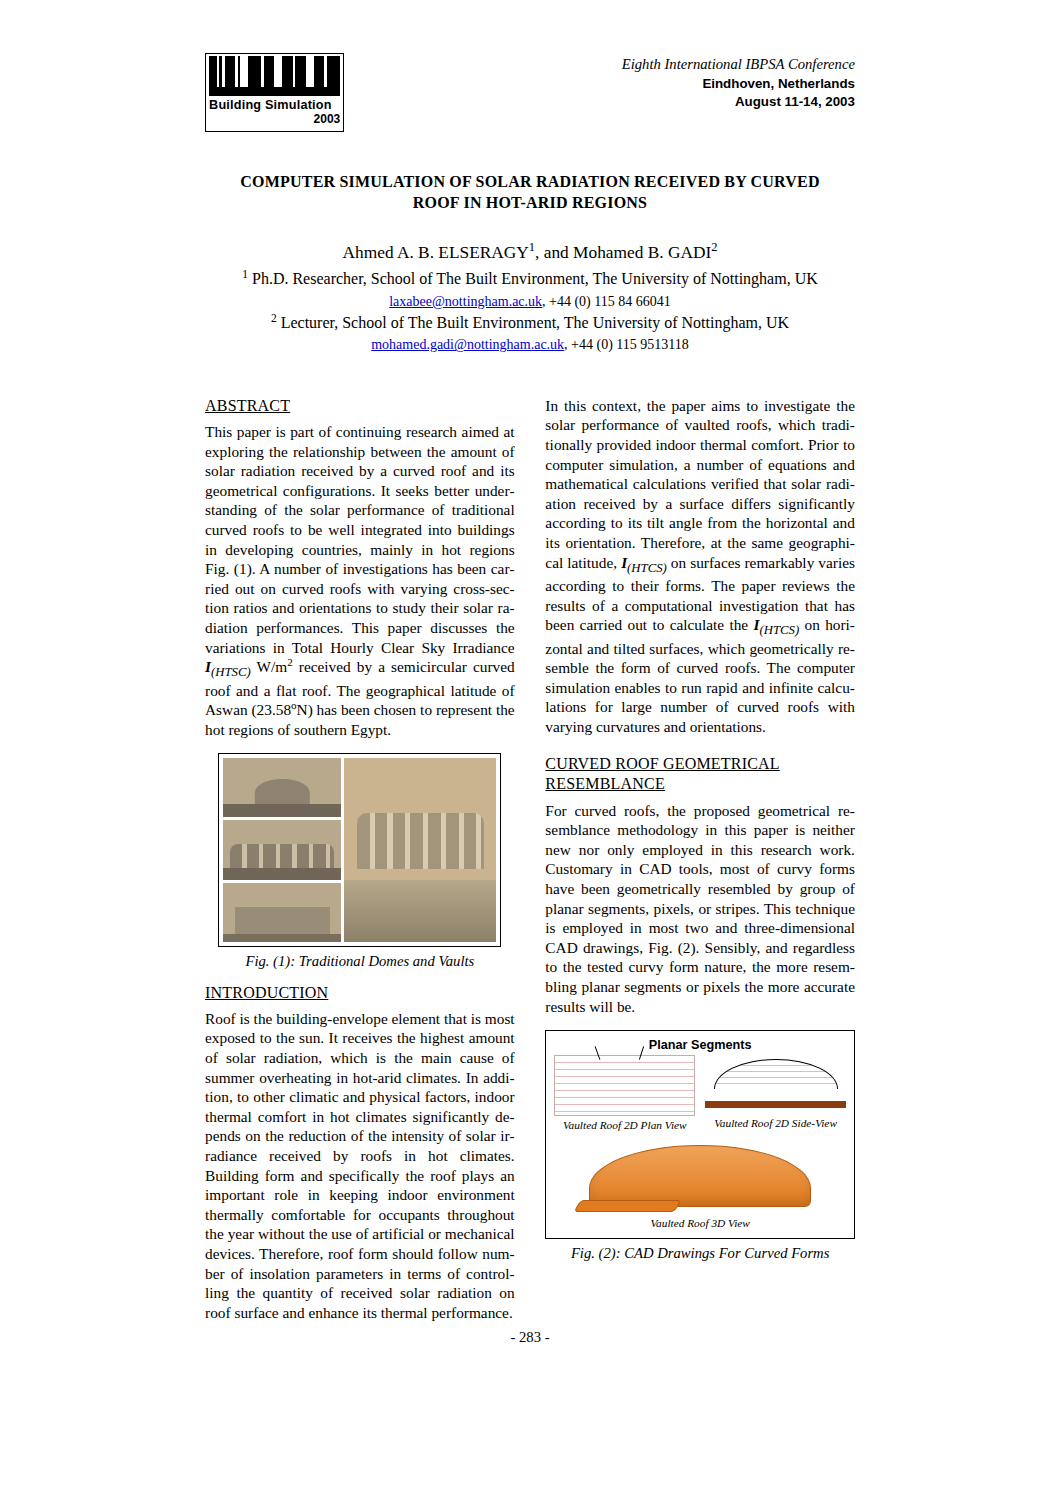Building Simulation
2003
Eighth International IBPSA Conference
Eindhoven, Netherlands
August 11-14, 2003
Computer Simulation of Solar Radiation Received by Curved
Roof in Hot-Arid Regions
Ahmed A. B. ELSERAGY1, and Mohamed B. GADI2
1 Ph.D. Researcher, School of The Built Environment, The University of Nottingham, UK
laxabee@nottingham.ac.uk, +44 (0) 115 84 66041
2 Lecturer, School of The Built Environment, The University of Nottingham, UK
mohamed.gadi@nottingham.ac.uk, +44 (0) 115 9513118
Abstract
This paper is part of continuing research aimed at exploring the relationship between the amount of solar radiation received by a curved roof and its geometrical configurations. It seeks better understanding of the solar performance of traditional curved roofs to be well integrated into buildings in developing countries, mainly in hot regions Fig. (1). A number of investigations has been carried out on curved roofs with varying cross-section ratios and orientations to study their solar radiation performances. This paper discusses the variations in Total Hourly Clear Sky Irradiance I(HTSC) W/m2 received by a semicircular curved roof and a flat roof. The geographical latitude of Aswan (23.58oN) has been chosen to represent the hot regions of southern Egypt.
Fig. (1): Traditional Domes and Vaults
Introduction
Roof is the building-envelope element that is most exposed to the sun. It receives the highest amount of solar radiation, which is the main cause of summer overheating in hot-arid climates. In addition, to other climatic and physical factors, indoor thermal comfort in hot climates significantly depends on the reduction of the intensity of solar irradiance received by roofs in hot climates. Building form and specifically the roof plays an important role in keeping indoor environment thermally comfortable for occupants throughout the year without the use of artificial or mechanical devices. Therefore, roof form should follow number of insolation parameters in terms of controlling the quantity of received solar radiation on roof surface and enhance its thermal performance.
In this context, the paper aims to investigate the solar performance of vaulted roofs, which traditionally provided indoor thermal comfort. Prior to computer simulation, a number of equations and mathematical calculations verified that solar radiation received by a surface differs significantly according to its tilt angle from the horizontal and its orientation. Therefore, at the same geographical latitude, I(HTCS) on surfaces remarkably varies according to their forms. The paper reviews the results of a computational investigation that has been carried out to calculate the I(HTCS) on horizontal and tilted surfaces, which geometrically resemble the form of curved roofs. The computer simulation enables to run rapid and infinite calculations for large number of curved roofs with varying curvatures and orientations.
Curved Roof Geometrical Resemblance
For curved roofs, the proposed geometrical resemblance methodology in this paper is neither new nor only employed in this research work. Customary in CAD tools, most of curvy forms have been geometrically resembled by group of planar segments, pixels, or stripes. This technique is employed in most two and three-dimensional CAD drawings, Fig. (2). Sensibly, and regardless to the tested curvy form nature, the more resembling planar segments or pixels the more accurate results will be.
Planar Segments
Vaulted Roof 2D Plan View
Vaulted Roof 2D Side-View
Vaulted Roof 3D View
Fig. (2): CAD Drawings For Curved Forms
- 283 -